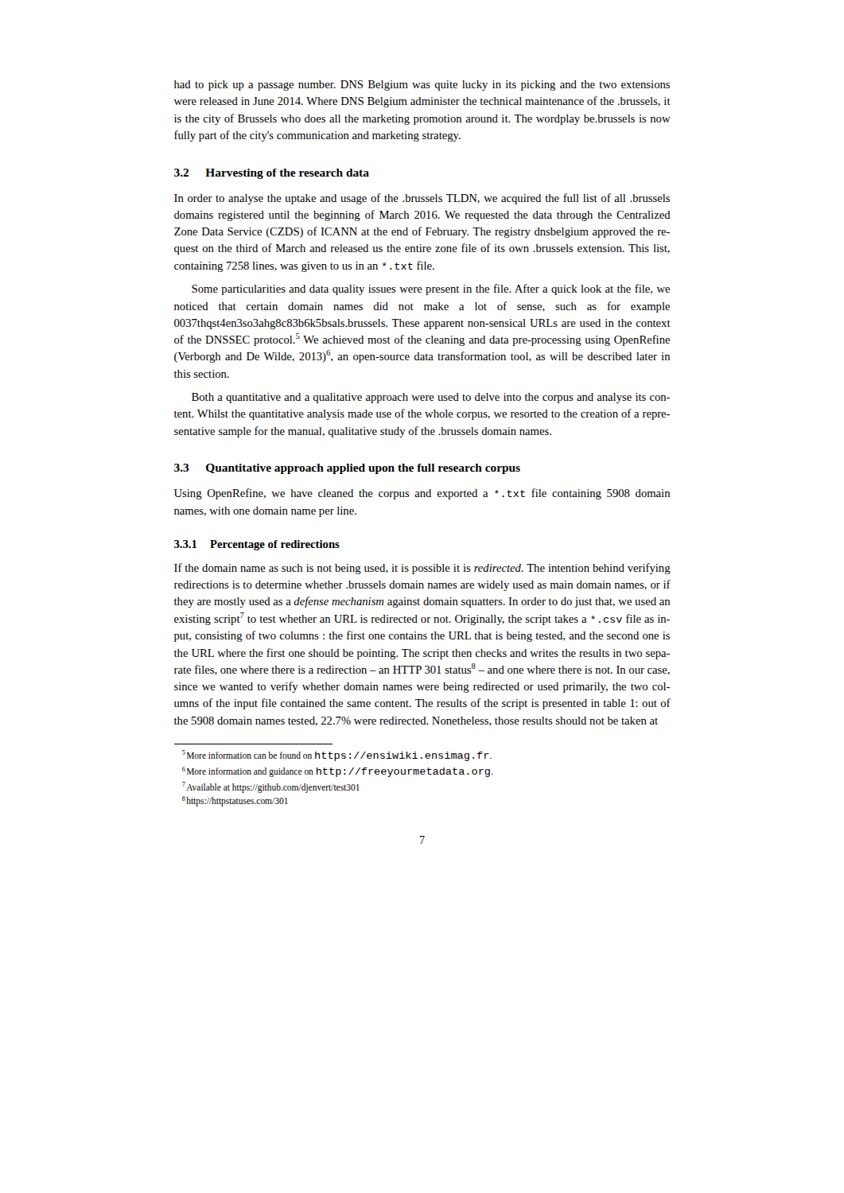had to pick up a passage number. DNS Belgium was quite lucky in its picking and the two extensions were released in June 2014. Where DNS Belgium administer the technical maintenance of the .brussels, it is the city of Brussels who does all the marketing promotion around it. The wordplay be.brussels is now fully part of the city's communication and marketing strategy.
3.2 Harvesting of the research data
In order to analyse the uptake and usage of the .brussels TLDN, we acquired the full list of all .brussels domains registered until the beginning of March 2016. We requested the data through the Centralized Zone Data Service (CZDS) of ICANN at the end of February. The registry dnsbelgium approved the request on the third of March and released us the entire zone file of its own .brussels extension. This list, containing 7258 lines, was given to us in an *.txt file.
Some particularities and data quality issues were present in the file. After a quick look at the file, we noticed that certain domain names did not make a lot of sense, such as for example 0037thqst4en3so3ahg8c83b6k5bsals.brussels. These apparent non-sensical URLs are used in the context of the DNSSEC protocol.5 We achieved most of the cleaning and data pre-processing using OpenRefine (Verborgh and De Wilde, 2013)6, an open-source data transformation tool, as will be described later in this section.
Both a quantitative and a qualitative approach were used to delve into the corpus and analyse its content. Whilst the quantitative analysis made use of the whole corpus, we resorted to the creation of a representative sample for the manual, qualitative study of the .brussels domain names.
3.3 Quantitative approach applied upon the full research corpus
Using OpenRefine, we have cleaned the corpus and exported a *.txt file containing 5908 domain names, with one domain name per line.
3.3.1 Percentage of redirections
If the domain name as such is not being used, it is possible it is redirected. The intention behind verifying redirections is to determine whether .brussels domain names are widely used as main domain names, or if they are mostly used as a defense mechanism against domain squatters. In order to do just that, we used an existing script7 to test whether an URL is redirected or not. Originally, the script takes a *.csv file as input, consisting of two columns : the first one contains the URL that is being tested, and the second one is the URL where the first one should be pointing. The script then checks and writes the results in two separate files, one where there is a redirection – an HTTP 301 status8 – and one where there is not. In our case, since we wanted to verify whether domain names were being redirected or used primarily, the two columns of the input file contained the same content. The results of the script is presented in table 1: out of the 5908 domain names tested, 22.7% were redirected. Nonetheless, those results should not be taken at
5More information can be found on https://ensiwiki.ensimag.fr.
6More information and guidance on http://freeyourmetadata.org.
7Available at https://github.com/djenvert/test301
8https://httpstatuses.com/301
7